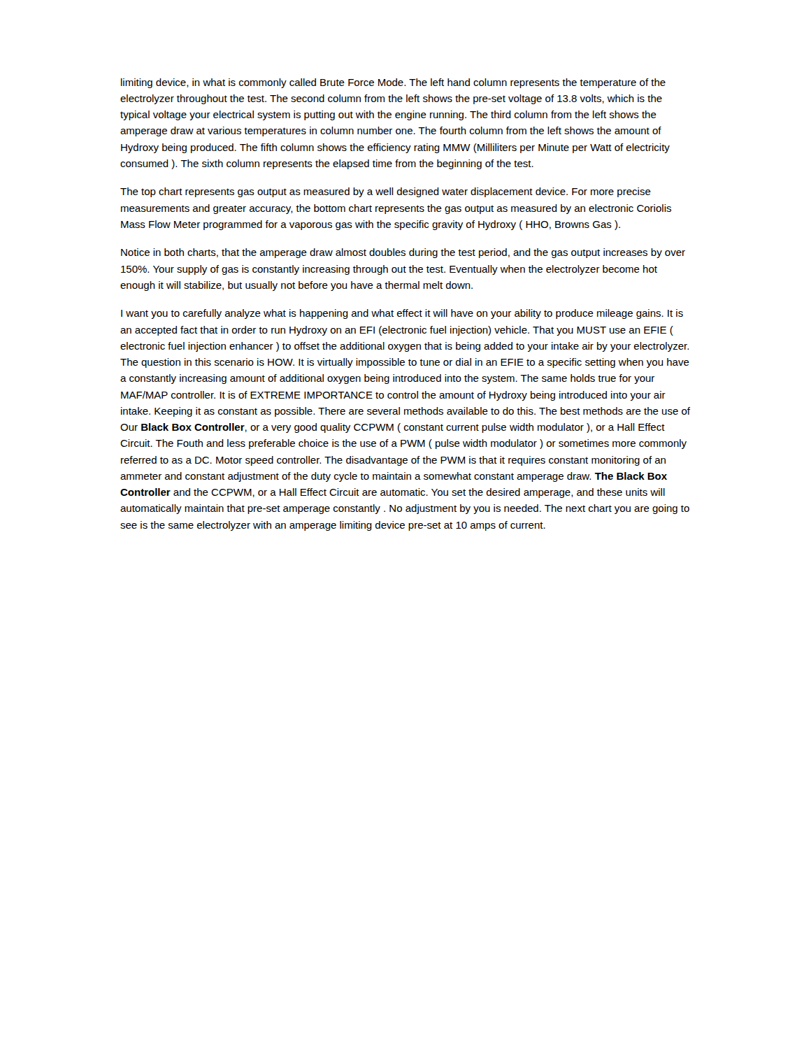limiting device, in what is commonly called Brute Force Mode. The left hand column represents the temperature of the electrolyzer throughout the test. The second column from the left shows the pre-set voltage of 13.8 volts, which is the typical voltage your electrical system is putting out with the engine running. The third column from the left shows the amperage draw at various temperatures in column number one. The fourth column from the left shows the amount of Hydroxy being produced. The fifth column shows the efficiency rating MMW (Milliliters per Minute per Watt of electricity consumed ). The sixth column represents the elapsed time from the beginning of the test.
The top chart represents gas output as measured by a well designed water displacement device. For more precise measurements and greater accuracy, the bottom chart represents the gas output as measured by an electronic Coriolis Mass Flow Meter programmed for a vaporous gas with the specific gravity of Hydroxy ( HHO, Browns Gas ).
Notice in both charts, that the amperage draw almost doubles during the test period, and the gas output increases by over 150%. Your supply of gas is constantly increasing through out the test. Eventually when the electrolyzer become hot enough it will stabilize, but usually not before you have a thermal melt down.
I want you to carefully analyze what is happening and what effect it will have on your ability to produce mileage gains. It is an accepted fact that in order to run Hydroxy on an EFI (electronic fuel injection) vehicle. That you MUST use an EFIE ( electronic fuel injection enhancer ) to offset the additional oxygen that is being added to your intake air by your electrolyzer. The question in this scenario is HOW. It is virtually impossible to tune or dial in an EFIE to a specific setting when you have a constantly increasing amount of additional oxygen being introduced into the system. The same holds true for your MAF/MAP controller. It is of EXTREME IMPORTANCE to control the amount of Hydroxy being introduced into your air intake. Keeping it as constant as possible. There are several methods available to do this. The best methods are the use of Our Black Box Controller, or a very good quality CCPWM ( constant current pulse width modulator ), or a Hall Effect Circuit. The Fouth and less preferable choice is the use of a PWM ( pulse width modulator ) or sometimes more commonly referred to as a DC. Motor speed controller. The disadvantage of the PWM is that it requires constant monitoring of an ammeter and constant adjustment of the duty cycle to maintain a somewhat constant amperage draw. The Black Box Controller and the CCPWM, or a Hall Effect Circuit are automatic. You set the desired amperage, and these units will automatically maintain that pre-set amperage constantly . No adjustment by you is needed. The next chart you are going to see is the same electrolyzer with an amperage limiting device pre-set at 10 amps of current.